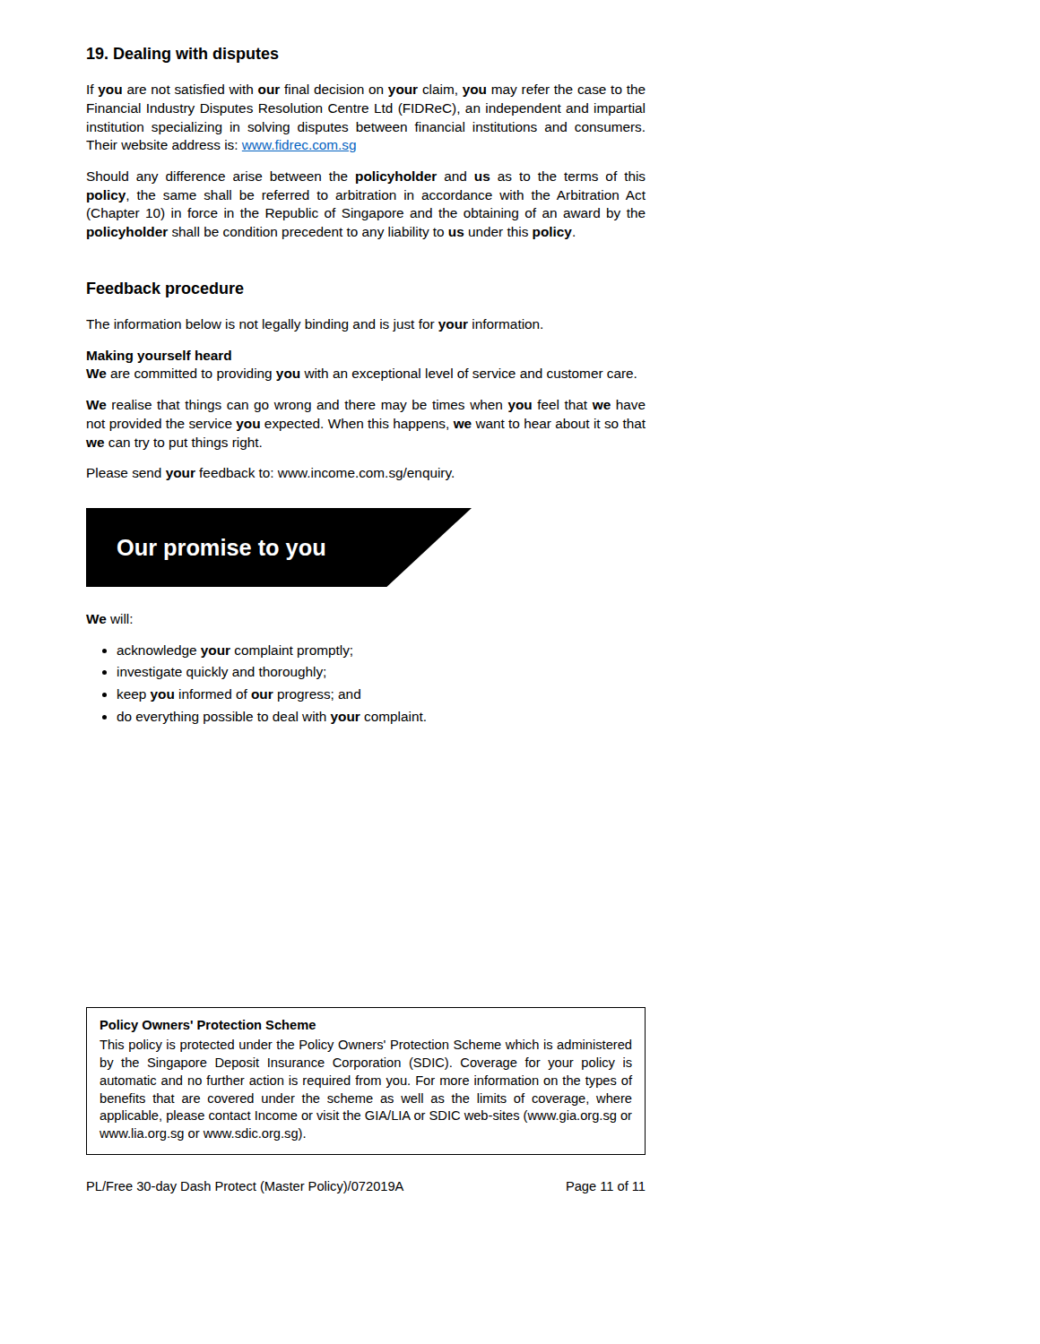19. Dealing with disputes
If you are not satisfied with our final decision on your claim, you may refer the case to the Financial Industry Disputes Resolution Centre Ltd (FIDReC), an independent and impartial institution specializing in solving disputes between financial institutions and consumers. Their website address is: www.fidrec.com.sg
Should any difference arise between the policyholder and us as to the terms of this policy, the same shall be referred to arbitration in accordance with the Arbitration Act (Chapter 10) in force in the Republic of Singapore and the obtaining of an award by the policyholder shall be condition precedent to any liability to us under this policy.
Feedback procedure
The information below is not legally binding and is just for your information.
Making yourself heard
We are committed to providing you with an exceptional level of service and customer care.
We realise that things can go wrong and there may be times when you feel that we have not provided the service you expected. When this happens, we want to hear about it so that we can try to put things right.
Please send your feedback to: www.income.com.sg/enquiry.
Our promise to you
We will:
acknowledge your complaint promptly;
investigate quickly and thoroughly;
keep you informed of our progress; and
do everything possible to deal with your complaint.
Policy Owners' Protection Scheme
This policy is protected under the Policy Owners' Protection Scheme which is administered by the Singapore Deposit Insurance Corporation (SDIC). Coverage for your policy is automatic and no further action is required from you. For more information on the types of benefits that are covered under the scheme as well as the limits of coverage, where applicable, please contact Income or visit the GIA/LIA or SDIC web-sites (www.gia.org.sg or www.lia.org.sg or www.sdic.org.sg).
PL/Free 30-day Dash Protect (Master Policy)/072019A Page 11 of 11